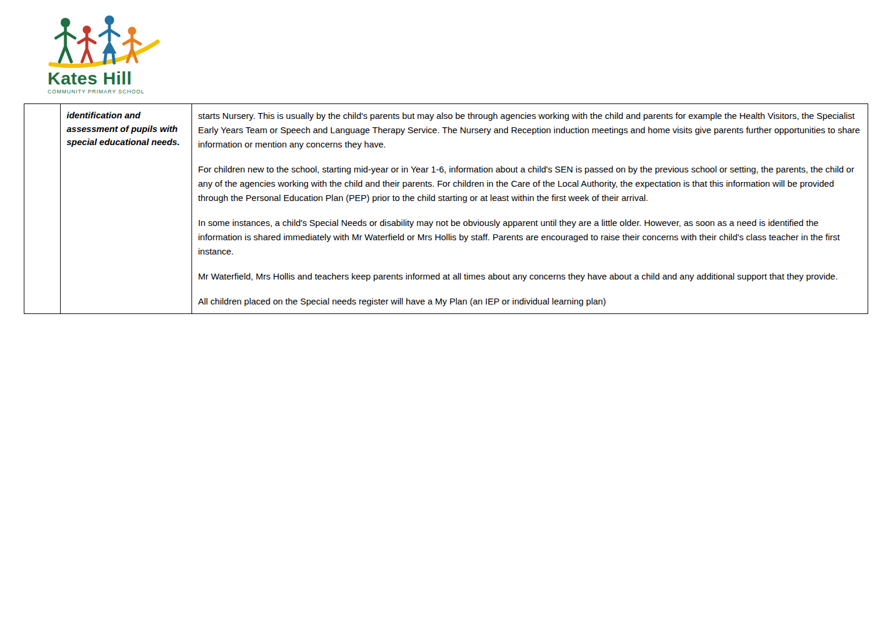Kates Hill
COMMUNITY PRIMARY SCHOOL
| | identification and assessment of pupils with special educational needs. | starts Nursery. This is usually by the child's parents but may also be through agencies working with the child and parents for example the Health Visitors, the Specialist Early Years Team or Speech and Language Therapy Service. The Nursery and Reception induction meetings and home visits give parents further opportunities to share information or mention any concerns they have. For children new to the school, starting mid-year or in Year 1-6, information about a child's SEN is passed on by the previous school or setting, the parents, the child or any of the agencies working with the child and their parents. For children in the Care of the Local Authority, the expectation is that this information will be provided through the Personal Education Plan (PEP) prior to the child starting or at least within the first week of their arrival. In some instances, a child's Special Needs or disability may not be obviously apparent until they are a little older. However, as soon as a need is identified the information is shared immediately with Mr Waterfield or Mrs Hollis by staff. Parents are encouraged to raise their concerns with their child's class teacher in the first instance. Mr Waterfield, Mrs Hollis and teachers keep parents informed at all times about any concerns they have about a child and any additional support that they provide. All children placed on the Special needs register will have a My Plan (an IEP or individual learning plan) |